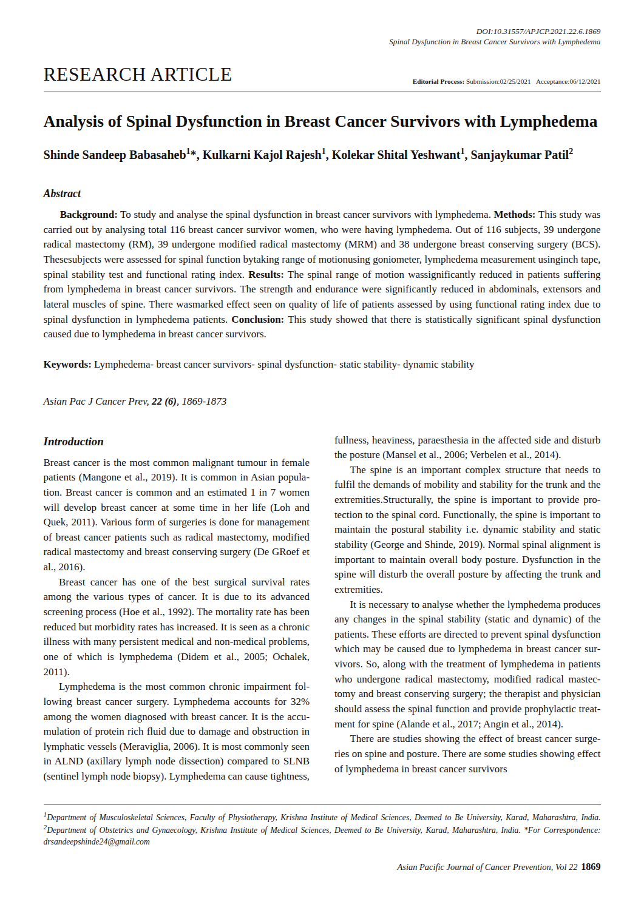DOI:10.31557/APJCP.2021.22.6.1869
Spinal Dysfunction in Breast Cancer Survivors with Lymphedema
RESEARCH ARTICLE
Editorial Process: Submission:02/25/2021 Acceptance:06/12/2021
Analysis of Spinal Dysfunction in Breast Cancer Survivors with Lymphedema
Shinde Sandeep Babasaheb1*, Kulkarni Kajol Rajesh1, Kolekar Shital Yeshwant1, Sanjaykumar Patil2
Abstract
Background: To study and analyse the spinal dysfunction in breast cancer survivors with lymphedema. Methods: This study was carried out by analysing total 116 breast cancer survivor women, who were having lymphedema. Out of 116 subjects, 39 undergone radical mastectomy (RM), 39 undergone modified radical mastectomy (MRM) and 38 undergone breast conserving surgery (BCS). Thesesubjects were assessed for spinal function bytaking range of motionusing goniometer, lymphedema measurement usinginch tape, spinal stability test and functional rating index. Results: The spinal range of motion wassignificantly reduced in patients suffering from lymphedema in breast cancer survivors. The strength and endurance were significantly reduced in abdominals, extensors and lateral muscles of spine. There wasmarked effect seen on quality of life of patients assessed by using functional rating index due to spinal dysfunction in lymphedema patients. Conclusion: This study showed that there is statistically significant spinal dysfunction caused due to lymphedema in breast cancer survivors.
Keywords: Lymphedema- breast cancer survivors- spinal dysfunction- static stability- dynamic stability
Asian Pac J Cancer Prev, 22 (6), 1869-1873
Introduction
Breast cancer is the most common malignant tumour in female patients (Mangone et al., 2019). It is common in Asian population. Breast cancer is common and an estimated 1 in 7 women will develop breast cancer at some time in her life (Loh and Quek, 2011). Various form of surgeries is done for management of breast cancer patients such as radical mastectomy, modified radical mastectomy and breast conserving surgery (De GRoef et al., 2016).
Breast cancer has one of the best surgical survival rates among the various types of cancer. It is due to its advanced screening process (Hoe et al., 1992). The mortality rate has been reduced but morbidity rates has increased. It is seen as a chronic illness with many persistent medical and non-medical problems, one of which is lymphedema (Didem et al., 2005; Ochalek, 2011).
Lymphedema is the most common chronic impairment following breast cancer surgery. Lymphedema accounts for 32% among the women diagnosed with breast cancer. It is the accumulation of protein rich fluid due to damage and obstruction in lymphatic vessels (Meraviglia, 2006). It is most commonly seen in ALND (axillary lymph node dissection) compared to SLNB (sentinel lymph node biopsy). Lymphedema can cause tightness, fullness, heaviness, paraesthesia in the affected side and disturb the posture (Mansel et al., 2006; Verbelen et al., 2014).
The spine is an important complex structure that needs to fulfil the demands of mobility and stability for the trunk and the extremities.Structurally, the spine is important to provide protection to the spinal cord. Functionally, the spine is important to maintain the postural stability i.e. dynamic stability and static stability (George and Shinde, 2019). Normal spinal alignment is important to maintain overall body posture. Dysfunction in the spine will disturb the overall posture by affecting the trunk and extremities.
It is necessary to analyse whether the lymphedema produces any changes in the spinal stability (static and dynamic) of the patients. These efforts are directed to prevent spinal dysfunction which may be caused due to lymphedema in breast cancer survivors. So, along with the treatment of lymphedema in patients who undergone radical mastectomy, modified radical mastectomy and breast conserving surgery; the therapist and physician should assess the spinal function and provide prophylactic treatment for spine (Alande et al., 2017; Angin et al., 2014).
There are studies showing the effect of breast cancer surgeries on spine and posture. There are some studies showing effect of lymphedema in breast cancer survivors
1Department of Musculoskeletal Sciences, Faculty of Physiotherapy, Krishna Institute of Medical Sciences, Deemed to Be University, Karad, Maharashtra, India. 2Department of Obstetrics and Gynaecology, Krishna Institute of Medical Sciences, Deemed to Be University, Karad, Maharashtra, India. *For Correspondence: drsandeepshinde24@gmail.com
Asian Pacific Journal of Cancer Prevention, Vol 221869